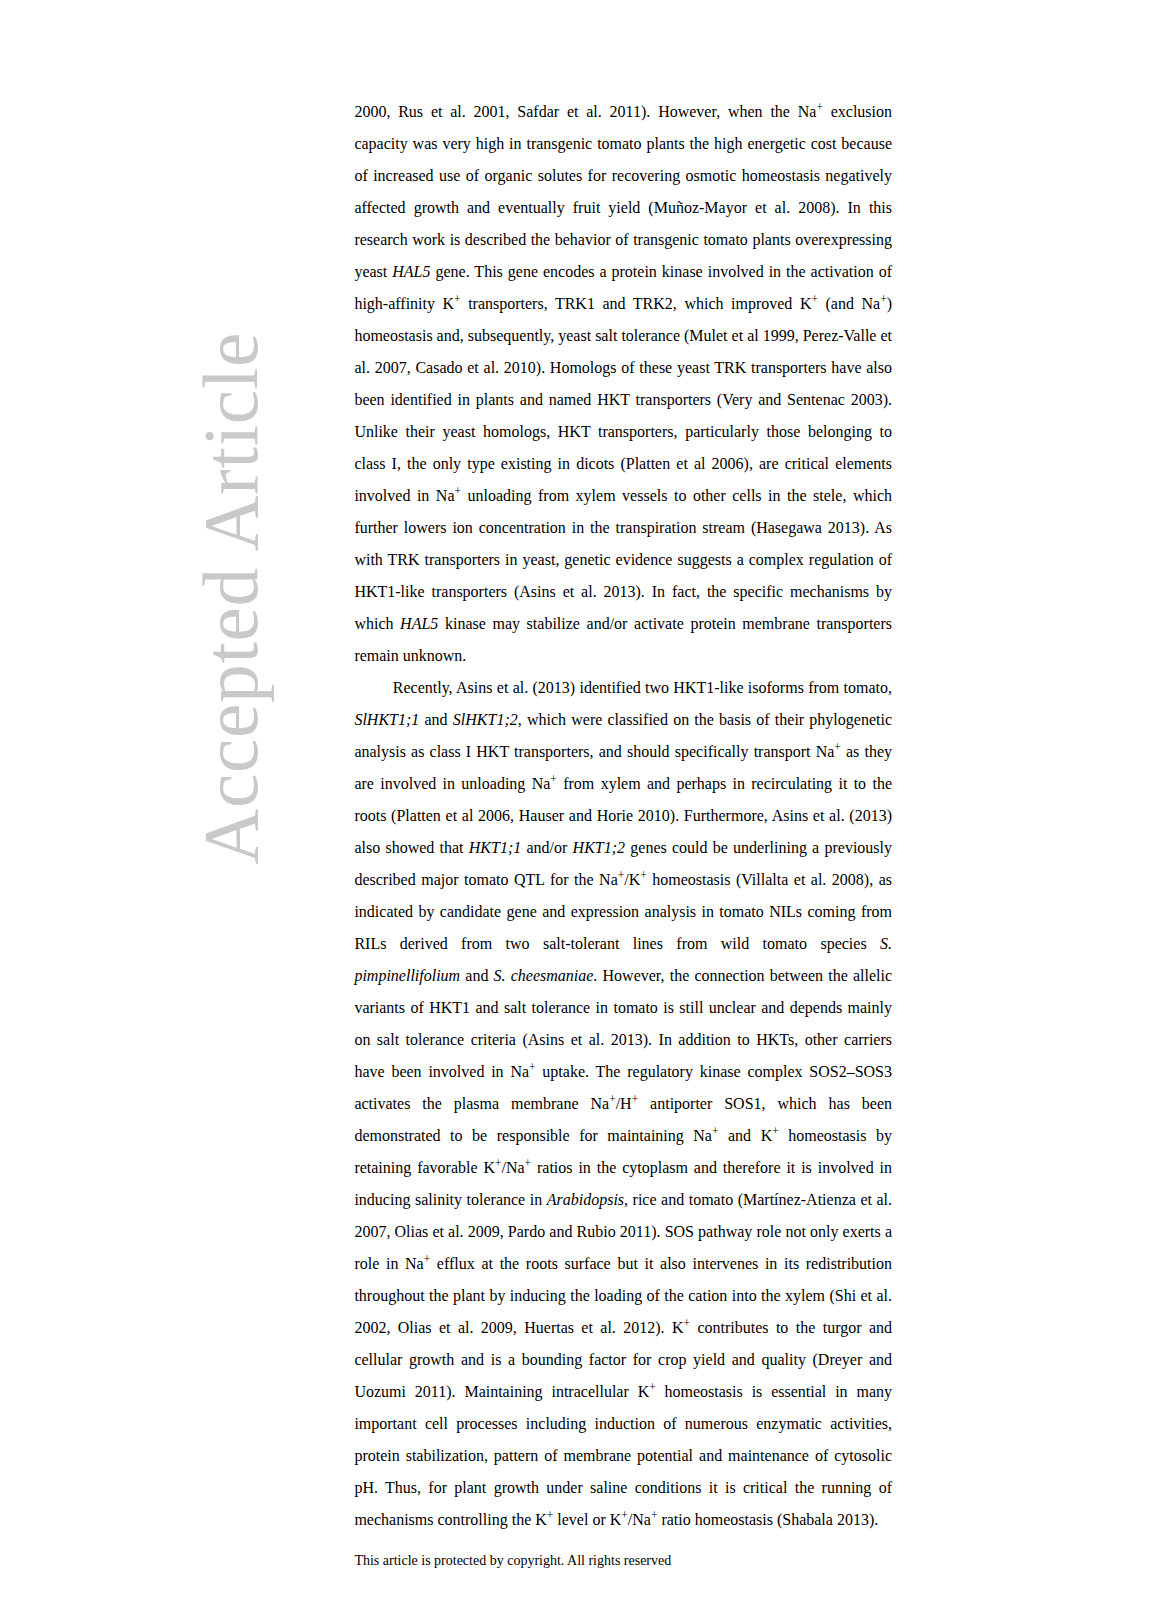Accepted Article
2000, Rus et al. 2001, Safdar et al. 2011). However, when the Na+ exclusion capacity was very high in transgenic tomato plants the high energetic cost because of increased use of organic solutes for recovering osmotic homeostasis negatively affected growth and eventually fruit yield (Muñoz-Mayor et al. 2008). In this research work is described the behavior of transgenic tomato plants overexpressing yeast HAL5 gene. This gene encodes a protein kinase involved in the activation of high-affinity K+ transporters, TRK1 and TRK2, which improved K+ (and Na+) homeostasis and, subsequently, yeast salt tolerance (Mulet et al 1999, Perez-Valle et al. 2007, Casado et al. 2010). Homologs of these yeast TRK transporters have also been identified in plants and named HKT transporters (Very and Sentenac 2003). Unlike their yeast homologs, HKT transporters, particularly those belonging to class I, the only type existing in dicots (Platten et al 2006), are critical elements involved in Na+ unloading from xylem vessels to other cells in the stele, which further lowers ion concentration in the transpiration stream (Hasegawa 2013). As with TRK transporters in yeast, genetic evidence suggests a complex regulation of HKT1-like transporters (Asins et al. 2013). In fact, the specific mechanisms by which HAL5 kinase may stabilize and/or activate protein membrane transporters remain unknown.
Recently, Asins et al. (2013) identified two HKT1-like isoforms from tomato, SlHKT1;1 and SlHKT1;2, which were classified on the basis of their phylogenetic analysis as class I HKT transporters, and should specifically transport Na+ as they are involved in unloading Na+ from xylem and perhaps in recirculating it to the roots (Platten et al 2006, Hauser and Horie 2010). Furthermore, Asins et al. (2013) also showed that HKT1;1 and/or HKT1;2 genes could be underlining a previously described major tomato QTL for the Na+/K+ homeostasis (Villalta et al. 2008), as indicated by candidate gene and expression analysis in tomato NILs coming from RILs derived from two salt-tolerant lines from wild tomato species S. pimpinellifolium and S. cheesmaniae. However, the connection between the allelic variants of HKT1 and salt tolerance in tomato is still unclear and depends mainly on salt tolerance criteria (Asins et al. 2013). In addition to HKTs, other carriers have been involved in Na+ uptake. The regulatory kinase complex SOS2–SOS3 activates the plasma membrane Na+/H+ antiporter SOS1, which has been demonstrated to be responsible for maintaining Na+ and K+ homeostasis by retaining favorable K+/Na+ ratios in the cytoplasm and therefore it is involved in inducing salinity tolerance in Arabidopsis, rice and tomato (Martínez-Atienza et al. 2007, Olias et al. 2009, Pardo and Rubio 2011). SOS pathway role not only exerts a role in Na+ efflux at the roots surface but it also intervenes in its redistribution throughout the plant by inducing the loading of the cation into the xylem (Shi et al. 2002, Olias et al. 2009, Huertas et al. 2012). K+ contributes to the turgor and cellular growth and is a bounding factor for crop yield and quality (Dreyer and Uozumi 2011). Maintaining intracellular K+ homeostasis is essential in many important cell processes including induction of numerous enzymatic activities, protein stabilization, pattern of membrane potential and maintenance of cytosolic pH. Thus, for plant growth under saline conditions it is critical the running of mechanisms controlling the K+ level or K+/Na+ ratio homeostasis (Shabala 2013).
This article is protected by copyright. All rights reserved